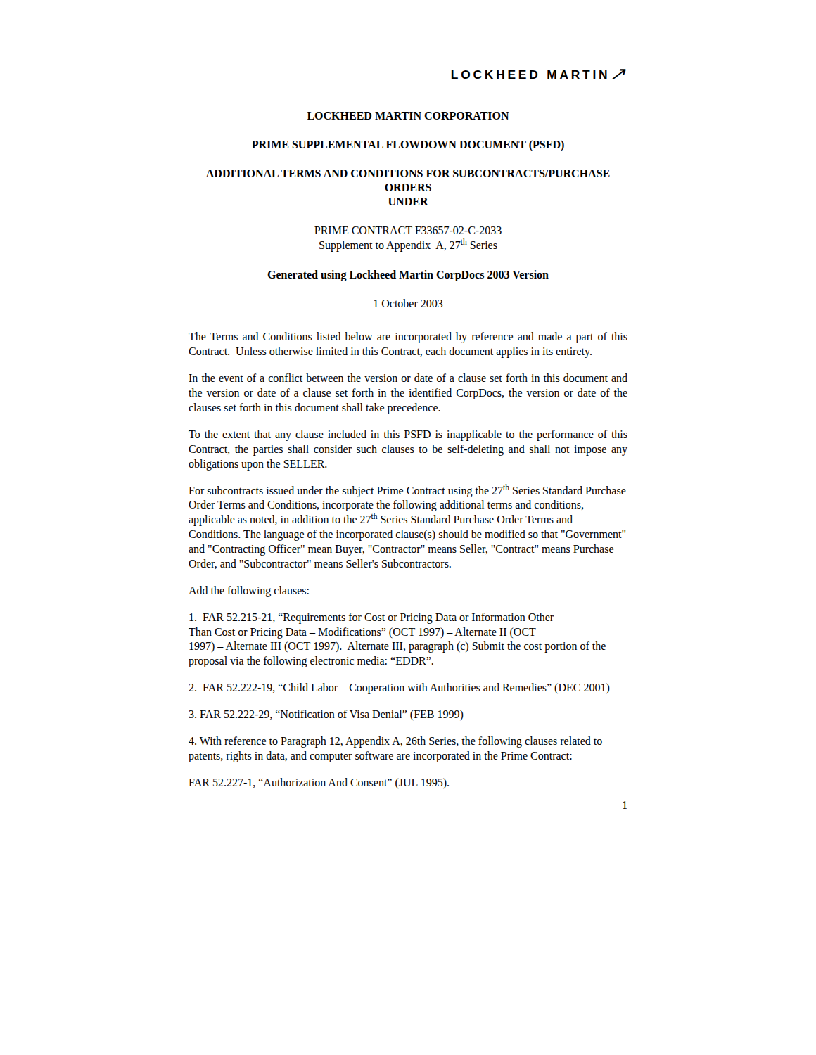LOCKHEED MARTIN↗
LOCKHEED MARTIN CORPORATION
PRIME SUPPLEMENTAL FLOWDOWN DOCUMENT (PSFD)
ADDITIONAL TERMS AND CONDITIONS FOR SUBCONTRACTS/PURCHASE ORDERS
UNDER
PRIME CONTRACT F33657-02-C-2033
Supplement to Appendix A, 27th Series
Generated using Lockheed Martin CorpDocs 2003 Version
1 October 2003
The Terms and Conditions listed below are incorporated by reference and made a part of this Contract. Unless otherwise limited in this Contract, each document applies in its entirety.
In the event of a conflict between the version or date of a clause set forth in this document and the version or date of a clause set forth in the identified CorpDocs, the version or date of the clauses set forth in this document shall take precedence.
To the extent that any clause included in this PSFD is inapplicable to the performance of this Contract, the parties shall consider such clauses to be self-deleting and shall not impose any obligations upon the SELLER.
For subcontracts issued under the subject Prime Contract using the 27th Series Standard Purchase Order Terms and Conditions, incorporate the following additional terms and conditions, applicable as noted, in addition to the 27th Series Standard Purchase Order Terms and Conditions. The language of the incorporated clause(s) should be modified so that "Government" and "Contracting Officer" mean Buyer, "Contractor" means Seller, "Contract" means Purchase Order, and "Subcontractor" means Seller's Subcontractors.
Add the following clauses:
1. FAR 52.215-21, “Requirements for Cost or Pricing Data or Information Other
Than Cost or Pricing Data – Modifications” (OCT 1997) – Alternate II (OCT
1997) – Alternate III (OCT 1997). Alternate III, paragraph (c) Submit the cost portion of the proposal via the following electronic media: “EDDR”.
2. FAR 52.222-19, “Child Labor – Cooperation with Authorities and Remedies” (DEC 2001)
3. FAR 52.222-29, “Notification of Visa Denial” (FEB 1999)
4. With reference to Paragraph 12, Appendix A, 26th Series, the following clauses related to patents, rights in data, and computer software are incorporated in the Prime Contract:
FAR 52.227-1, “Authorization And Consent” (JUL 1995).
1